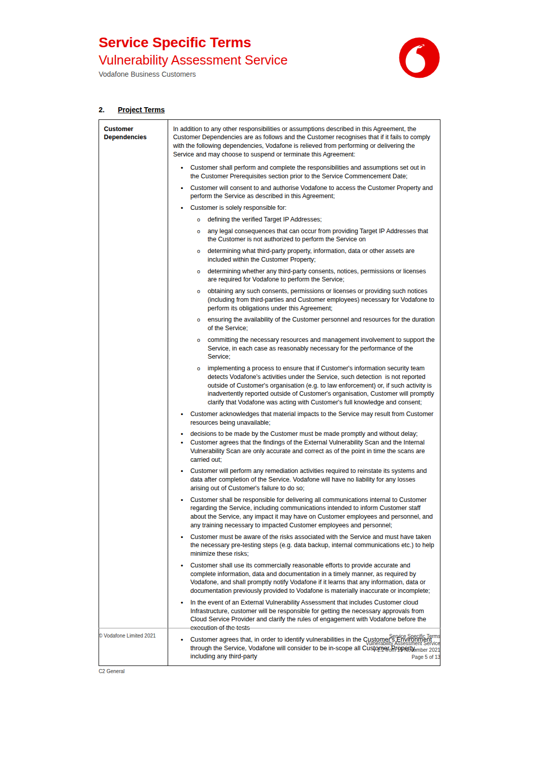Service Specific Terms
Vulnerability Assessment Service
Vodafone Business Customers
2. Project Terms
| Customer Dependencies | In addition to any other responsibilities or assumptions described in this Agreement, the Customer Dependencies are as follows and the Customer recognises that if it fails to comply with the following dependencies, Vodafone is relieved from performing or delivering the Service and may choose to suspend or terminate this Agreement: Customer shall perform and complete the responsibilities and assumptions set out in the Customer Prerequisites section prior to the Service Commencement Date; Customer will consent to and authorise Vodafone to access the Customer Property and perform the Service as described in this Agreement; Customer is solely responsible for: defining the verified Target IP Addresses; any legal consequences that can occur from providing Target IP Addresses that the Customer is not authorized to perform the Service on determining what third-party property, information, data or other assets are included within the Customer Property; determining whether any third-party consents, notices, permissions or licenses are required for Vodafone to perform the Service; obtaining any such consents, permissions or licenses or providing such notices (including from third-parties and Customer employees) necessary for Vodafone to perform its obligations under this Agreement; ensuring the availability of the Customer personnel and resources for the duration of the Service; committing the necessary resources and management involvement to support the Service, in each case as reasonably necessary for the performance of the Service; implementing a process to ensure that if Customer's information security team detects Vodafone's activities under the Service, such detection is not reported outside of Customer's organisation (e.g. to law enforcement) or, if such activity is inadvertently reported outside of Customer's organisation, Customer will promptly clarify that Vodafone was acting with Customer's full knowledge and consent; Customer acknowledges that material impacts to the Service may result from Customer resources being unavailable; decisions to be made by the Customer must be made promptly and without delay; Customer agrees that the findings of the External Vulnerability Scan and the Internal Vulnerability Scan are only accurate and correct as of the point in time the scans are carried out; Customer will perform any remediation activities required to reinstate its systems and data after completion of the Service. Vodafone will have no liability for any losses arising out of Customer's failure to do so; Customer shall be responsible for delivering all communications internal to Customer regarding the Service, including communications intended to inform Customer staff about the Service, any impact it may have on Customer employees and personnel, and any training necessary to impacted Customer employees and personnel; Customer must be aware of the risks associated with the Service and must have taken the necessary pre-testing steps (e.g. data backup, internal communications etc.) to help minimize these risks; Customer shall use its commercially reasonable efforts to provide accurate and complete information, data and documentation in a timely manner, as required by Vodafone, and shall promptly notify Vodafone if it learns that any information, data or documentation previously provided to Vodafone is materially inaccurate or incomplete; In the event of an External Vulnerability Assessment that includes Customer cloud Infrastructure, customer will be responsible for getting the necessary approvals from Cloud Service Provider and clarify the rules of engagement with Vodafone before the execution of the tests Customer agrees that, in order to identify vulnerabilities in the Customer's Environment through the Service, Vodafone will consider to be in-scope all Customer Property, including any third-party |
© Vodafone Limited 2021
Service Specific Terms
Vulnerability Assessment Service
v 1.2 from 19 November 2021
Page 5 of 13
C2 General